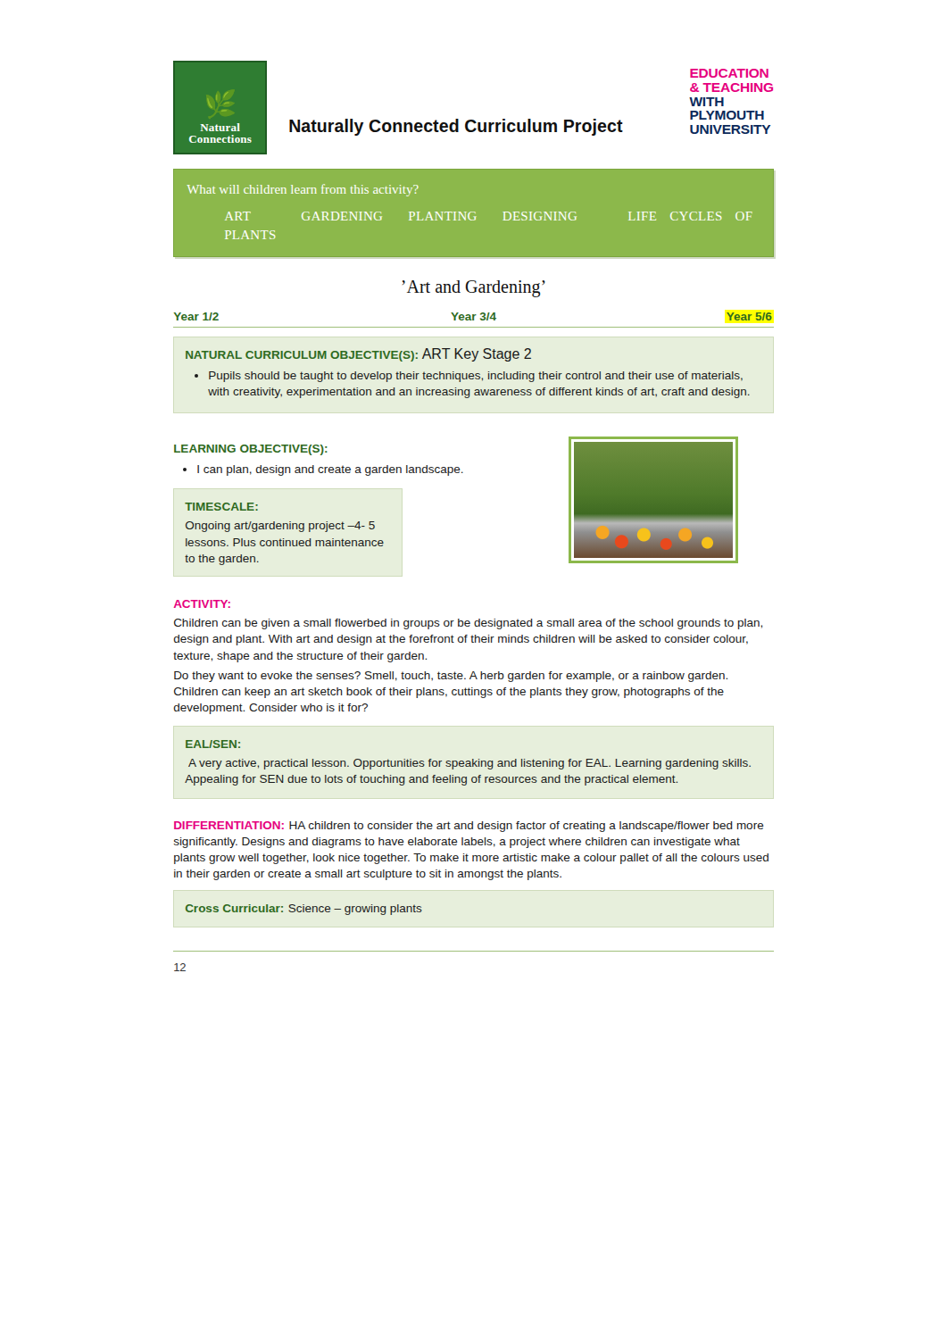🌿
Natural
Connections
Naturally Connected Curriculum Project
EDUCATION
& TEACHING
WITH
PLYMOUTH
UNIVERSITY
What will children learn from this activity?
ART GARDENING PLANTING DESIGNING LIFE CYCLES OF PLANTS
’Art and Gardening’
Year 1/2 Year 3/4 Year 5/6
NATURAL CURRICULUM OBJECTIVE(S): ART Key Stage 2
Pupils should be taught to develop their techniques, including their control and their use of materials, with creativity, experimentation and an increasing awareness of different kinds of art, craft and design.
LEARNING OBJECTIVE(S):
I can plan, design and create a garden landscape.
TIMESCALE:
Ongoing art/gardening project –4- 5 lessons. Plus continued maintenance
to the garden.
ACTIVITY:
Children can be given a small flowerbed in groups or be designated a small area of the school grounds to plan, design and plant. With art and design at the forefront of their minds children will be asked to consider colour, texture, shape and the structure of their garden.
Do they want to evoke the senses? Smell, touch, taste. A herb garden for example, or a rainbow garden. Children can keep an art sketch book of their plans, cuttings of the plants they grow, photographs of the development. Consider who is it for?
EAL/SEN:
A very active, practical lesson. Opportunities for speaking and listening for EAL. Learning gardening skills. Appealing for SEN due to lots of touching and feeling of resources and the practical element.
DIFFERENTIATION: HA children to consider the art and design factor of creating a landscape/flower bed more significantly. Designs and diagrams to have elaborate labels, a project where children can investigate what plants grow well together, look nice together. To make it more artistic make a colour pallet of all the colours used in their garden or create a small art sculpture to sit in amongst the plants.
Cross Curricular: Science – growing plants
12